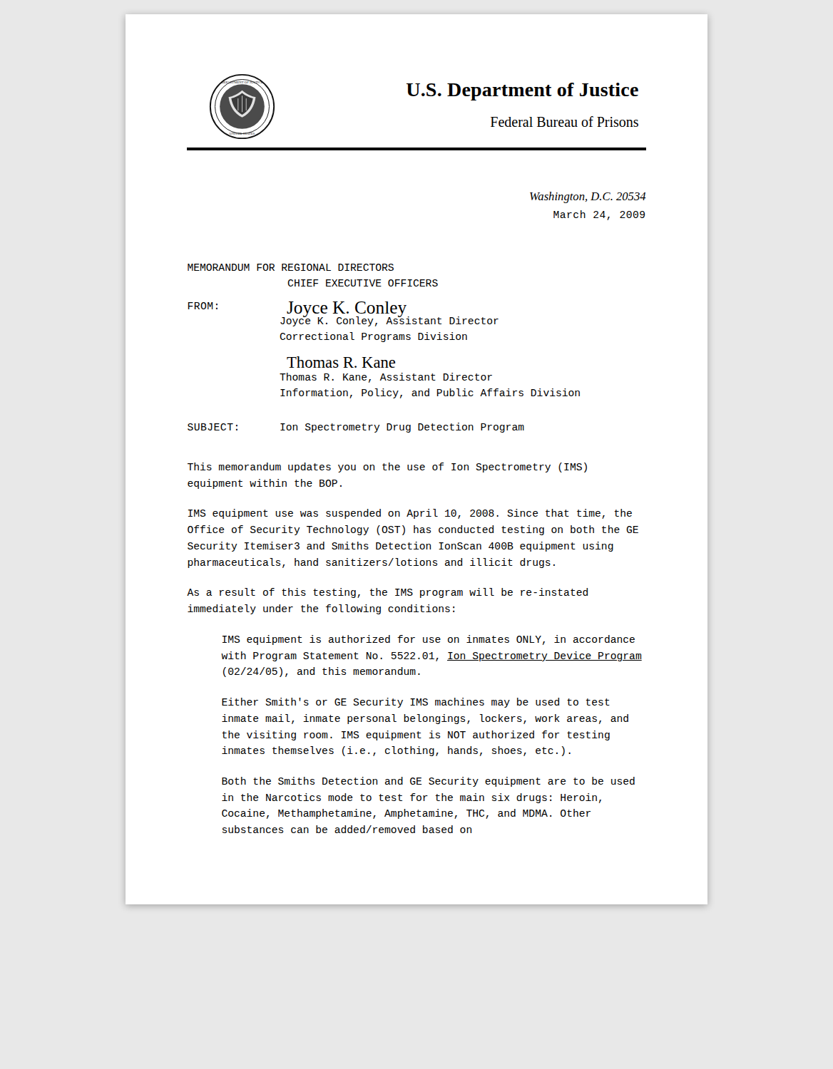DEPARTMENT OF JUSTICE UNITED STATES
U.S. Department of Justice
Federal Bureau of Prisons
Washington, D.C. 20534
March 24, 2009
MEMORANDUM FOR REGIONAL DIRECTORS
CHIEF EXECUTIVE OFFICERS
FROM:
Joyce K. Conley
Joyce K. Conley, Assistant Director
Correctional Programs Division
Thomas R. Kane
Thomas R. Kane, Assistant Director
Information, Policy, and Public Affairs Division
SUBJECT:
Ion Spectrometry Drug Detection Program
This memorandum updates you on the use of Ion Spectrometry (IMS) equipment within the BOP.
IMS equipment use was suspended on April 10, 2008. Since that time, the Office of Security Technology (OST) has conducted testing on both the GE Security Itemiser3 and Smiths Detection IonScan 400B equipment using pharmaceuticals, hand sanitizers/lotions and illicit drugs.
As a result of this testing, the IMS program will be re-instated immediately under the following conditions:
IMS equipment is authorized for use on inmates ONLY, in accordance with Program Statement No. 5522.01, Ion Spectrometry Device Program (02/24/05), and this memorandum.
Either Smith's or GE Security IMS machines may be used to test inmate mail, inmate personal belongings, lockers, work areas, and the visiting room. IMS equipment is NOT authorized for testing inmates themselves (i.e., clothing, hands, shoes, etc.).
Both the Smiths Detection and GE Security equipment are to be used in the Narcotics mode to test for the main six drugs: Heroin, Cocaine, Methamphetamine, Amphetamine, THC, and MDMA. Other substances can be added/removed based on